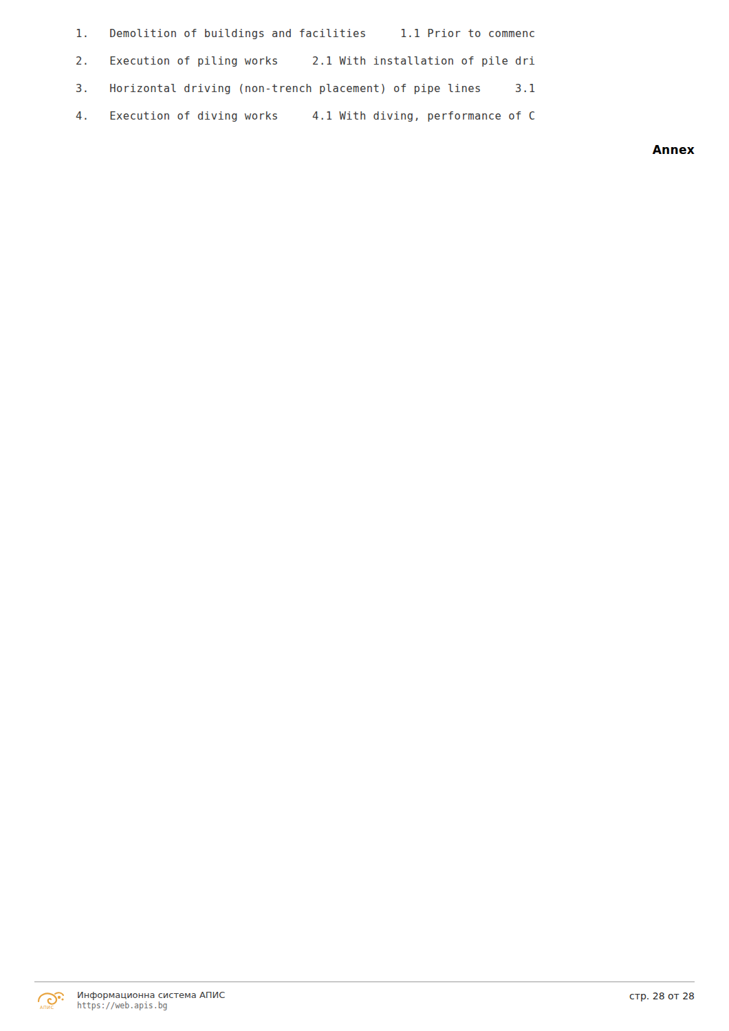1. Demolition of buildings and facilities 1.1 Prior to commenc
2. Execution of piling works 2.1 With installation of pile dri
3. Horizontal driving (non-trench placement) of pipe lines 3.1
4. Execution of diving works 4.1 With diving, performance of C
Annex
АПИС
Информационна система АПИС
https://web.apis.bg
стр. 28 от 28